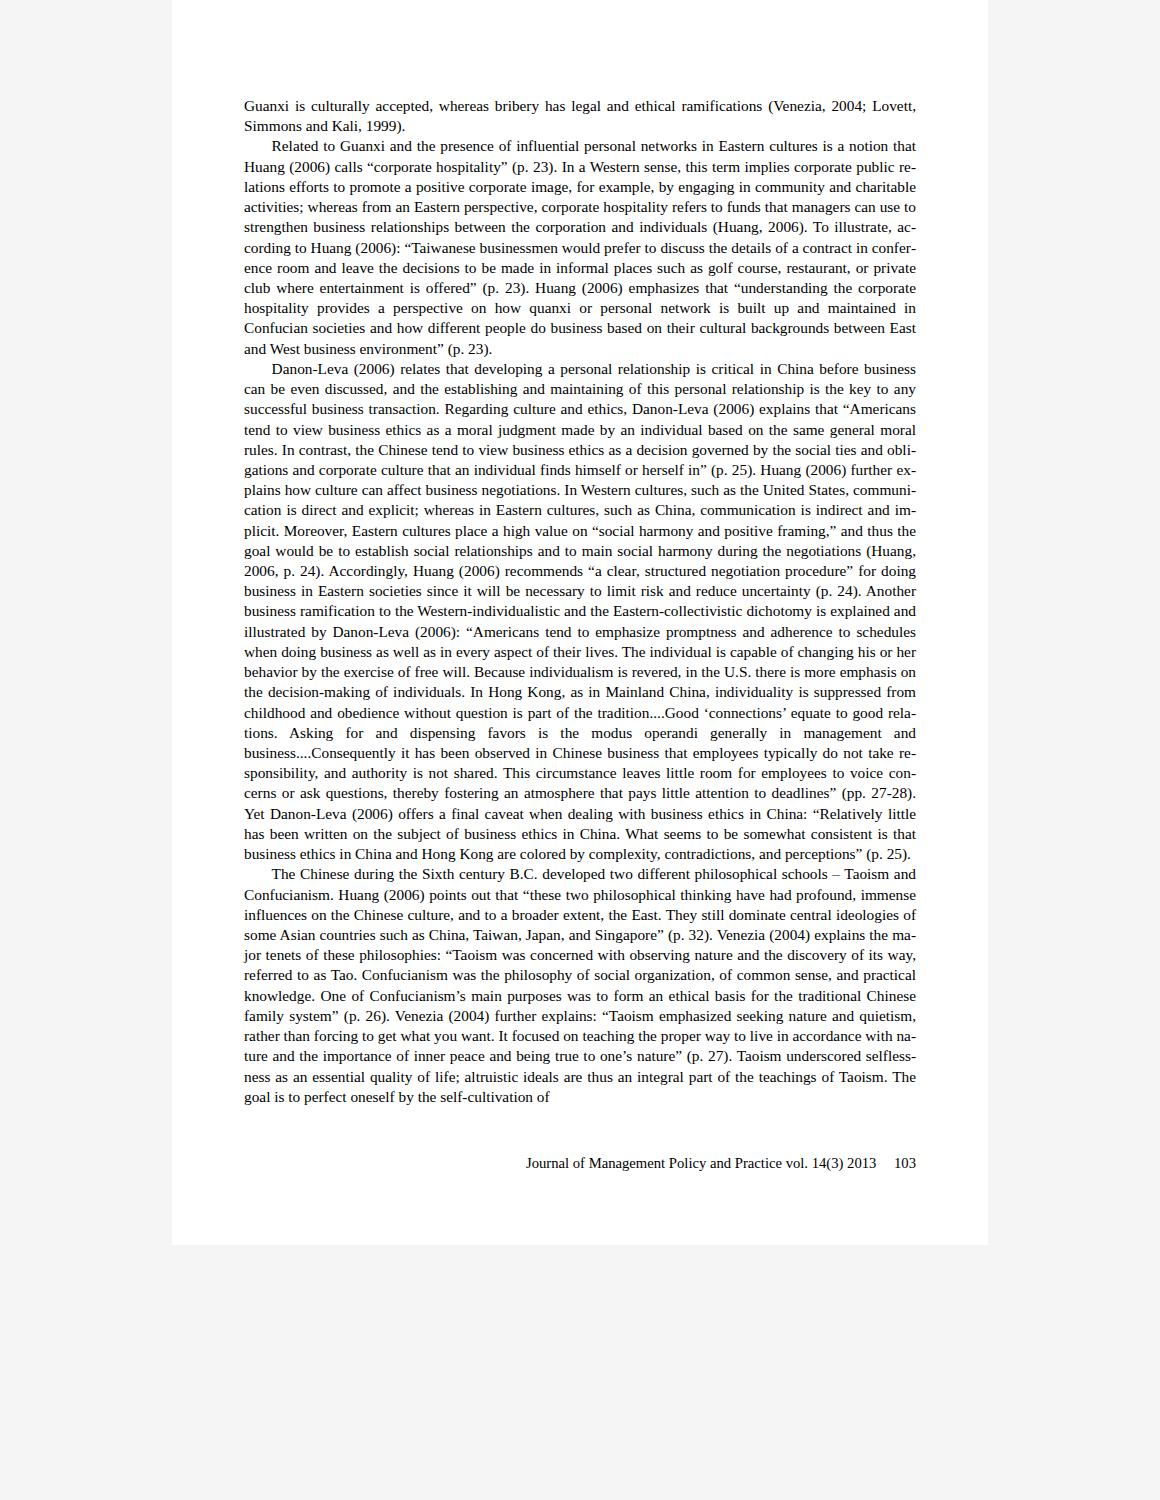Guanxi is culturally accepted, whereas bribery has legal and ethical ramifications (Venezia, 2004; Lovett, Simmons and Kali, 1999).
Related to Guanxi and the presence of influential personal networks in Eastern cultures is a notion that Huang (2006) calls “corporate hospitality” (p. 23). In a Western sense, this term implies corporate public relations efforts to promote a positive corporate image, for example, by engaging in community and charitable activities; whereas from an Eastern perspective, corporate hospitality refers to funds that managers can use to strengthen business relationships between the corporation and individuals (Huang, 2006). To illustrate, according to Huang (2006): “Taiwanese businessmen would prefer to discuss the details of a contract in conference room and leave the decisions to be made in informal places such as golf course, restaurant, or private club where entertainment is offered” (p. 23). Huang (2006) emphasizes that “understanding the corporate hospitality provides a perspective on how quanxi or personal network is built up and maintained in Confucian societies and how different people do business based on their cultural backgrounds between East and West business environment” (p. 23).
Danon-Leva (2006) relates that developing a personal relationship is critical in China before business can be even discussed, and the establishing and maintaining of this personal relationship is the key to any successful business transaction. Regarding culture and ethics, Danon-Leva (2006) explains that “Americans tend to view business ethics as a moral judgment made by an individual based on the same general moral rules. In contrast, the Chinese tend to view business ethics as a decision governed by the social ties and obligations and corporate culture that an individual finds himself or herself in” (p. 25). Huang (2006) further explains how culture can affect business negotiations. In Western cultures, such as the United States, communication is direct and explicit; whereas in Eastern cultures, such as China, communication is indirect and implicit. Moreover, Eastern cultures place a high value on “social harmony and positive framing,” and thus the goal would be to establish social relationships and to main social harmony during the negotiations (Huang, 2006, p. 24). Accordingly, Huang (2006) recommends “a clear, structured negotiation procedure” for doing business in Eastern societies since it will be necessary to limit risk and reduce uncertainty (p. 24). Another business ramification to the Western-individualistic and the Eastern-collectivistic dichotomy is explained and illustrated by Danon-Leva (2006): “Americans tend to emphasize promptness and adherence to schedules when doing business as well as in every aspect of their lives. The individual is capable of changing his or her behavior by the exercise of free will. Because individualism is revered, in the U.S. there is more emphasis on the decision-making of individuals. In Hong Kong, as in Mainland China, individuality is suppressed from childhood and obedience without question is part of the tradition....Good ‘connections’ equate to good relations. Asking for and dispensing favors is the modus operandi generally in management and business....Consequently it has been observed in Chinese business that employees typically do not take responsibility, and authority is not shared. This circumstance leaves little room for employees to voice concerns or ask questions, thereby fostering an atmosphere that pays little attention to deadlines” (pp. 27-28). Yet Danon-Leva (2006) offers a final caveat when dealing with business ethics in China: “Relatively little has been written on the subject of business ethics in China. What seems to be somewhat consistent is that business ethics in China and Hong Kong are colored by complexity, contradictions, and perceptions” (p. 25).
The Chinese during the Sixth century B.C. developed two different philosophical schools – Taoism and Confucianism. Huang (2006) points out that “these two philosophical thinking have had profound, immense influences on the Chinese culture, and to a broader extent, the East. They still dominate central ideologies of some Asian countries such as China, Taiwan, Japan, and Singapore” (p. 32). Venezia (2004) explains the major tenets of these philosophies: “Taoism was concerned with observing nature and the discovery of its way, referred to as Tao. Confucianism was the philosophy of social organization, of common sense, and practical knowledge. One of Confucianism’s main purposes was to form an ethical basis for the traditional Chinese family system” (p. 26). Venezia (2004) further explains: “Taoism emphasized seeking nature and quietism, rather than forcing to get what you want. It focused on teaching the proper way to live in accordance with nature and the importance of inner peace and being true to one’s nature” (p. 27). Taoism underscored selflessness as an essential quality of life; altruistic ideals are thus an integral part of the teachings of Taoism. The goal is to perfect oneself by the self-cultivation of
Journal of Management Policy and Practice vol. 14(3) 2013103